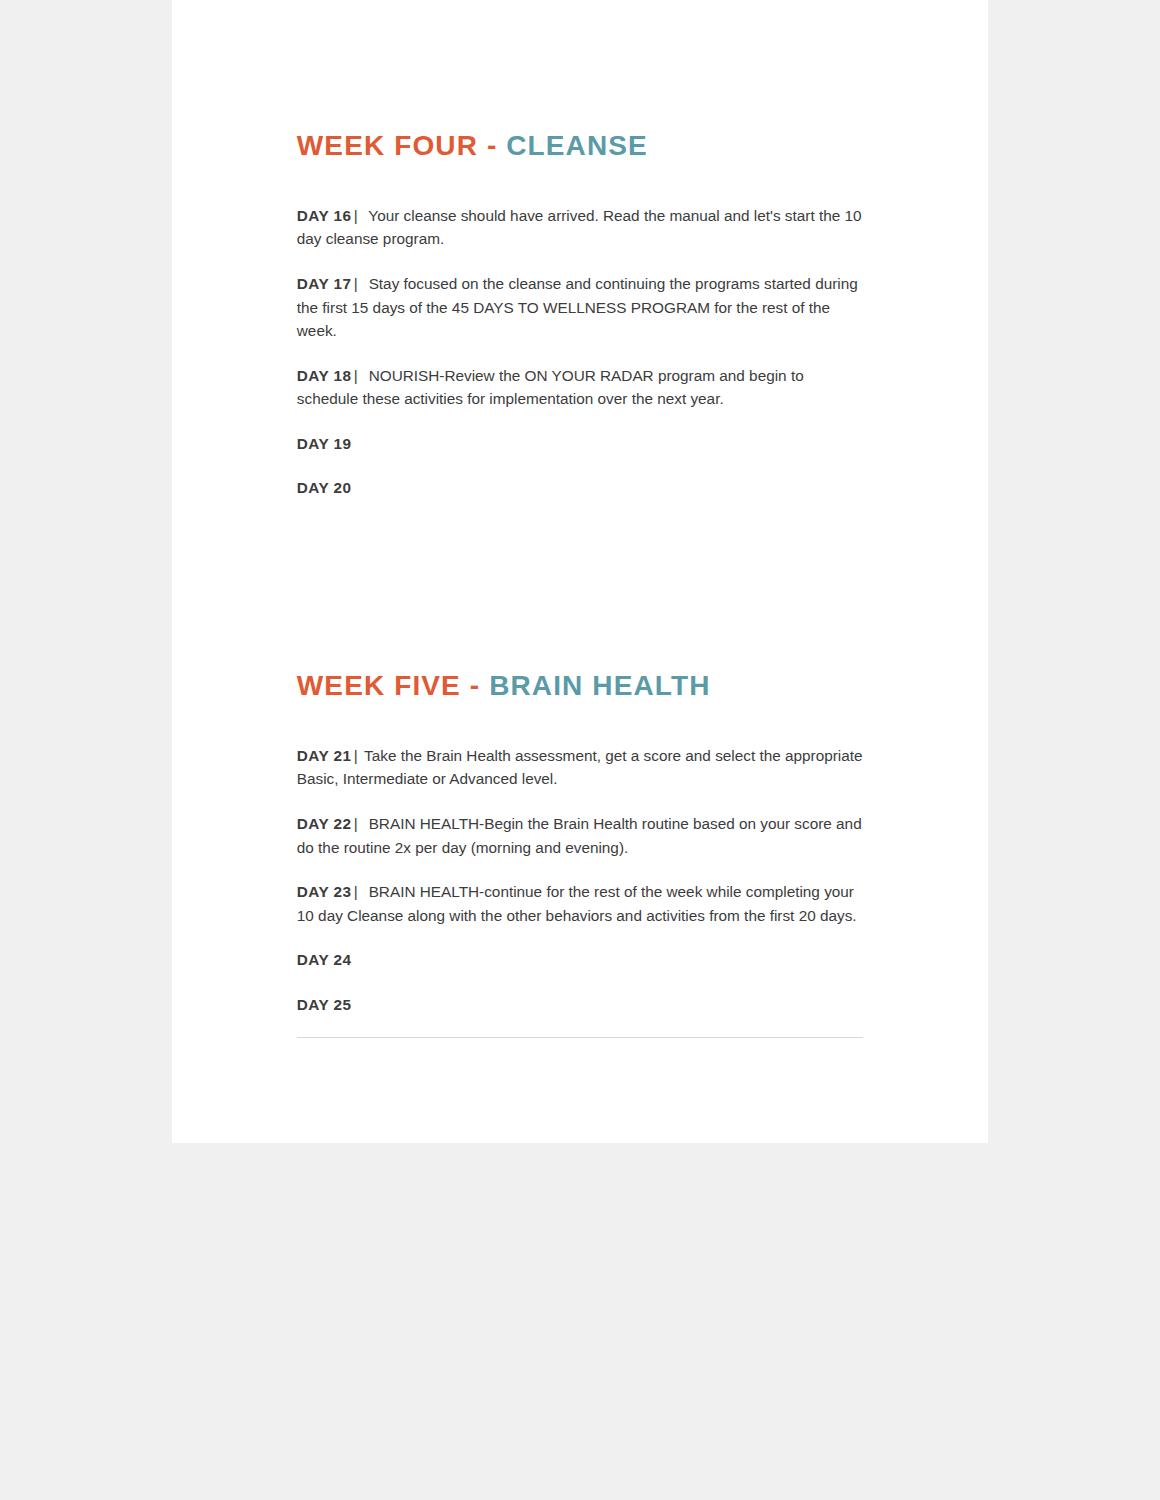Week Four - Cleanse
DAY 16| Your cleanse should have arrived. Read the manual and let's start the 10 day cleanse program.
DAY 17| Stay focused on the cleanse and continuing the programs started during the first 15 days of the 45 DAYS TO WELLNESS PROGRAM for the rest of the week.
DAY 18| NOURISH-Review the ON YOUR RADAR program and begin to schedule these activities for implementation over the next year.
DAY 19
DAY 20
Week Five - Brain Health
DAY 21| Take the Brain Health assessment, get a score and select the appropriate Basic, Intermediate or Advanced level.
DAY 22| BRAIN HEALTH-Begin the Brain Health routine based on your score and do the routine 2x per day (morning and evening).
DAY 23| BRAIN HEALTH-continue for the rest of the week while completing your 10 day Cleanse along with the other behaviors and activities from the first 20 days.
DAY 24
DAY 25